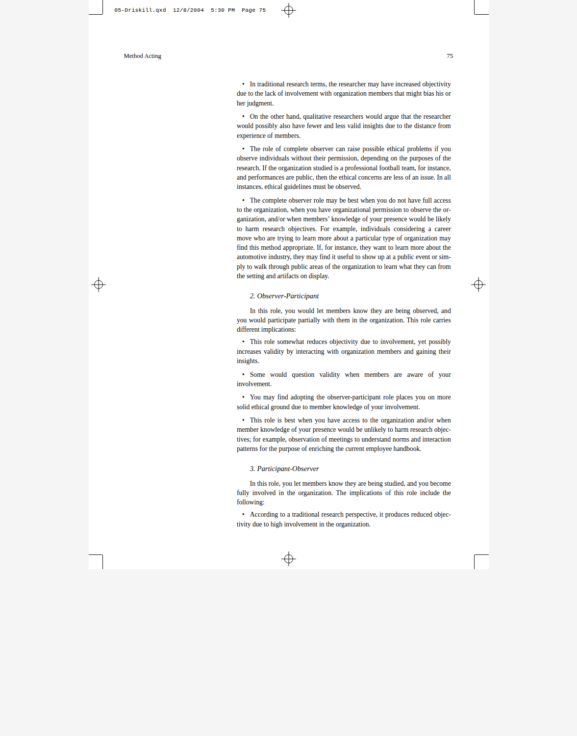05-Driskill.qxd 12/8/2004 5:30 PM Page 75
Method Acting 75
•In traditional research terms, the researcher may have increased objectivity due to the lack of involvement with organization members that might bias his or her judgment.
•On the other hand, qualitative researchers would argue that the researcher would possibly also have fewer and less valid insights due to the distance from experience of members.
•The role of complete observer can raise possible ethical problems if you observe individuals without their permission, depending on the purposes of the research. If the organization studied is a professional football team, for instance, and performances are public, then the ethical concerns are less of an issue. In all instances, ethical guidelines must be observed.
•The complete observer role may be best when you do not have full access to the organization, when you have organizational permission to observe the organization, and/or when members’ knowledge of your presence would be likely to harm research objectives. For example, individuals considering a career move who are trying to learn more about a particular type of organization may find this method appropriate. If, for instance, they want to learn more about the automotive industry, they may find it useful to show up at a public event or simply to walk through public areas of the organization to learn what they can from the setting and artifacts on display.
2. Observer-Participant
In this role, you would let members know they are being observed, and you would participate partially with them in the organization. This role carries different implications:
•This role somewhat reduces objectivity due to involvement, yet possibly increases validity by interacting with organization members and gaining their insights.
•Some would question validity when members are aware of your involvement.
•You may find adopting the observer-participant role places you on more solid ethical ground due to member knowledge of your involvement.
•This role is best when you have access to the organization and/or when member knowledge of your presence would be unlikely to harm research objectives; for example, observation of meetings to understand norms and interaction patterns for the purpose of enriching the current employee handbook.
3. Participant-Observer
In this role, you let members know they are being studied, and you become fully involved in the organization. The implications of this role include the following:
•According to a traditional research perspective, it produces reduced objectivity due to high involvement in the organization.